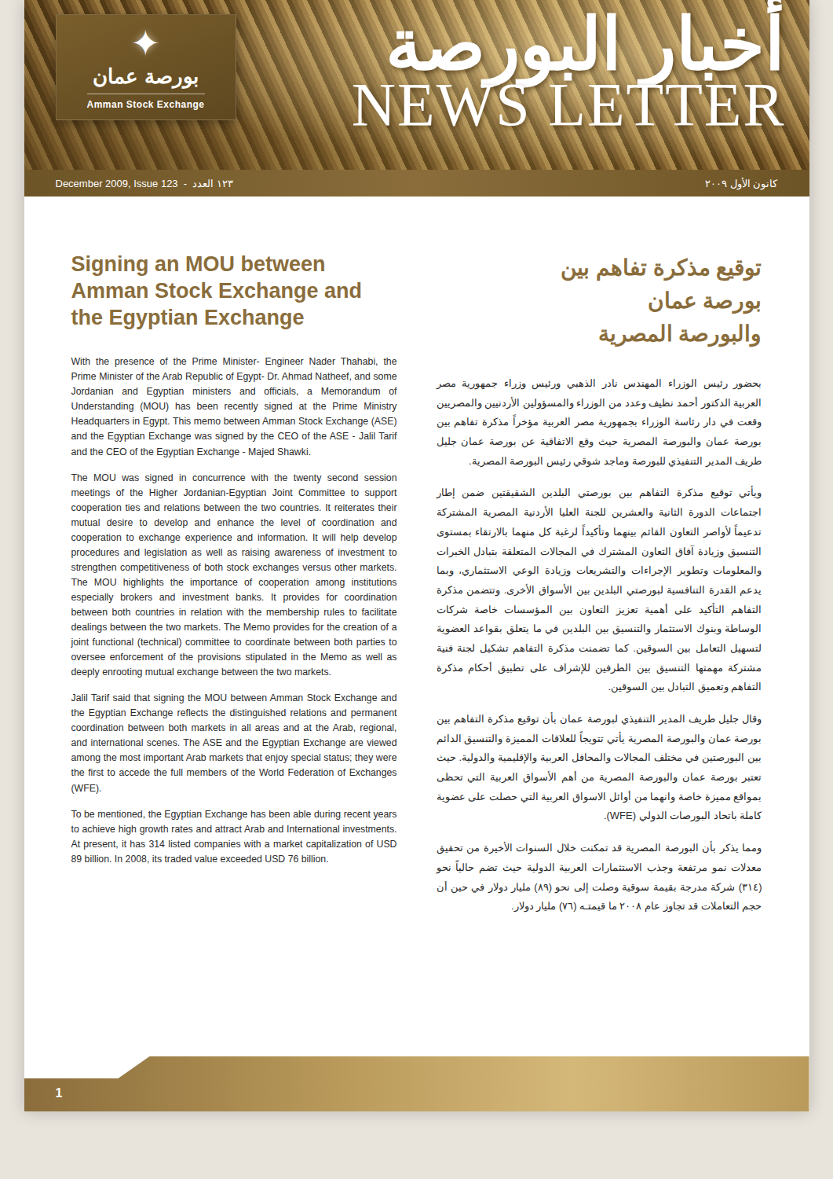✦
بورصة عمان
Amman Stock Exchange
أخبار البورصة
NEWS LETTER
December 2009, Issue 123 - ١٢٣ العدد كانون الأول ٢٠٠٩
Signing an MOU between Amman Stock Exchange and the Egyptian Exchange
With the presence of the Prime Minister- Engineer Nader Thahabi, the Prime Minister of the Arab Republic of Egypt- Dr. Ahmad Natheef, and some Jordanian and Egyptian ministers and officials, a Memorandum of Understanding (MOU) has been recently signed at the Prime Ministry Headquarters in Egypt. This memo between Amman Stock Exchange (ASE) and the Egyptian Exchange was signed by the CEO of the ASE - Jalil Tarif and the CEO of the Egyptian Exchange - Majed Shawki.
The MOU was signed in concurrence with the twenty second session meetings of the Higher Jordanian-Egyptian Joint Committee to support cooperation ties and relations between the two countries. It reiterates their mutual desire to develop and enhance the level of coordination and cooperation to exchange experience and information. It will help develop procedures and legislation as well as raising awareness of investment to strengthen competitiveness of both stock exchanges versus other markets. The MOU highlights the importance of cooperation among institutions especially brokers and investment banks. It provides for coordination between both countries in relation with the membership rules to facilitate dealings between the two markets. The Memo provides for the creation of a joint functional (technical) committee to coordinate between both parties to oversee enforcement of the provisions stipulated in the Memo as well as deeply enrooting mutual exchange between the two markets.
Jalil Tarif said that signing the MOU between Amman Stock Exchange and the Egyptian Exchange reflects the distinguished relations and permanent coordination between both markets in all areas and at the Arab, regional, and international scenes. The ASE and the Egyptian Exchange are viewed among the most important Arab markets that enjoy special status; they were the first to accede the full members of the World Federation of Exchanges (WFE).
To be mentioned, the Egyptian Exchange has been able during recent years to achieve high growth rates and attract Arab and International investments. At present, it has 314 listed companies with a market capitalization of USD 89 billion. In 2008, its traded value exceeded USD 76 billion.
توقيع مذكرة تفاهم بين
بورصة عمان
والبورصة المصرية
بحضور رئيس الوزراء المهندس نادر الذهبي ورئيس وزراء جمهورية مصر العربية الدكتور أحمد نظيف وعدد من الوزراء والمسؤولين الأردنيين والمصريين وقعت في دار رئاسة الوزراء بجمهورية مصر العربية مؤخراً مذكرة تفاهم بين بورصة عمان والبورصة المصرية حيث وقع الاتفاقية عن بورصة عمان جليل طريف المدير التنفيذي للبورصة وماجد شوقي رئيس البورصة المصرية.
ويأتي توقيع مذكرة التفاهم بين بورصتي البلدين الشقيقتين ضمن إطار اجتماعات الدورة الثانية والعشرين للجنة العليا الأردنية المصرية المشتركة تدعيماً لأواصر التعاون القائم بينهما وتأكيداً لرغبة كل منهما بالارتقاء بمستوى التنسيق وزيادة آفاق التعاون المشترك في المجالات المتعلقة بتبادل الخبرات والمعلومات وتطوير الإجراءات والتشريعات وزيادة الوعي الاستثماري، وبما يدعم القدرة التنافسية لبورصتي البلدين بين الأسواق الأخرى. وتتضمن مذكرة التفاهم التأكيد على أهمية تعزيز التعاون بين المؤسسات خاصة شركات الوساطة وبنوك الاستثمار والتنسيق بين البلدين في ما يتعلق بقواعد العضوية لتسهيل التعامل بين السوقين. كما تضمنت مذكرة التفاهم تشكيل لجنة فنية مشتركة مهمتها التنسيق بين الطرفين للإشراف على تطبيق أحكام مذكرة التفاهم وتعميق التبادل بين السوقين.
وقال جليل طريف المدير التنفيذي لبورصة عمان بأن توقيع مذكرة التفاهم بين بورصة عمان والبورصة المصرية يأتي تتويجاً للعلاقات المميزة والتنسيق الدائم بين البورصتين في مختلف المجالات والمحافل العربية والإقليمية والدولية. حيث تعتبر بورصة عمان والبورصة المصرية من أهم الأسواق العربية التي تحظى بمواقع مميزة خاصة وانهما من أوائل الاسواق العربية التي حصلت على عضوية كاملة باتحاد البورصات الدولي (WFE).
ومما يذكر بأن البورصة المصرية قد تمكنت خلال السنوات الأخيرة من تحقيق معدلات نمو مرتفعة وجذب الاستثمارات العربية الدولية حيث تضم حالياً نحو (٣١٤) شركة مدرجة بقيمة سوقية وصلت إلى نحو (٨٩) مليار دولار في حين أن حجم التعاملات قد تجاوز عام ٢٠٠٨ ما قيمتـه (٧٦) مليار دولار.
1